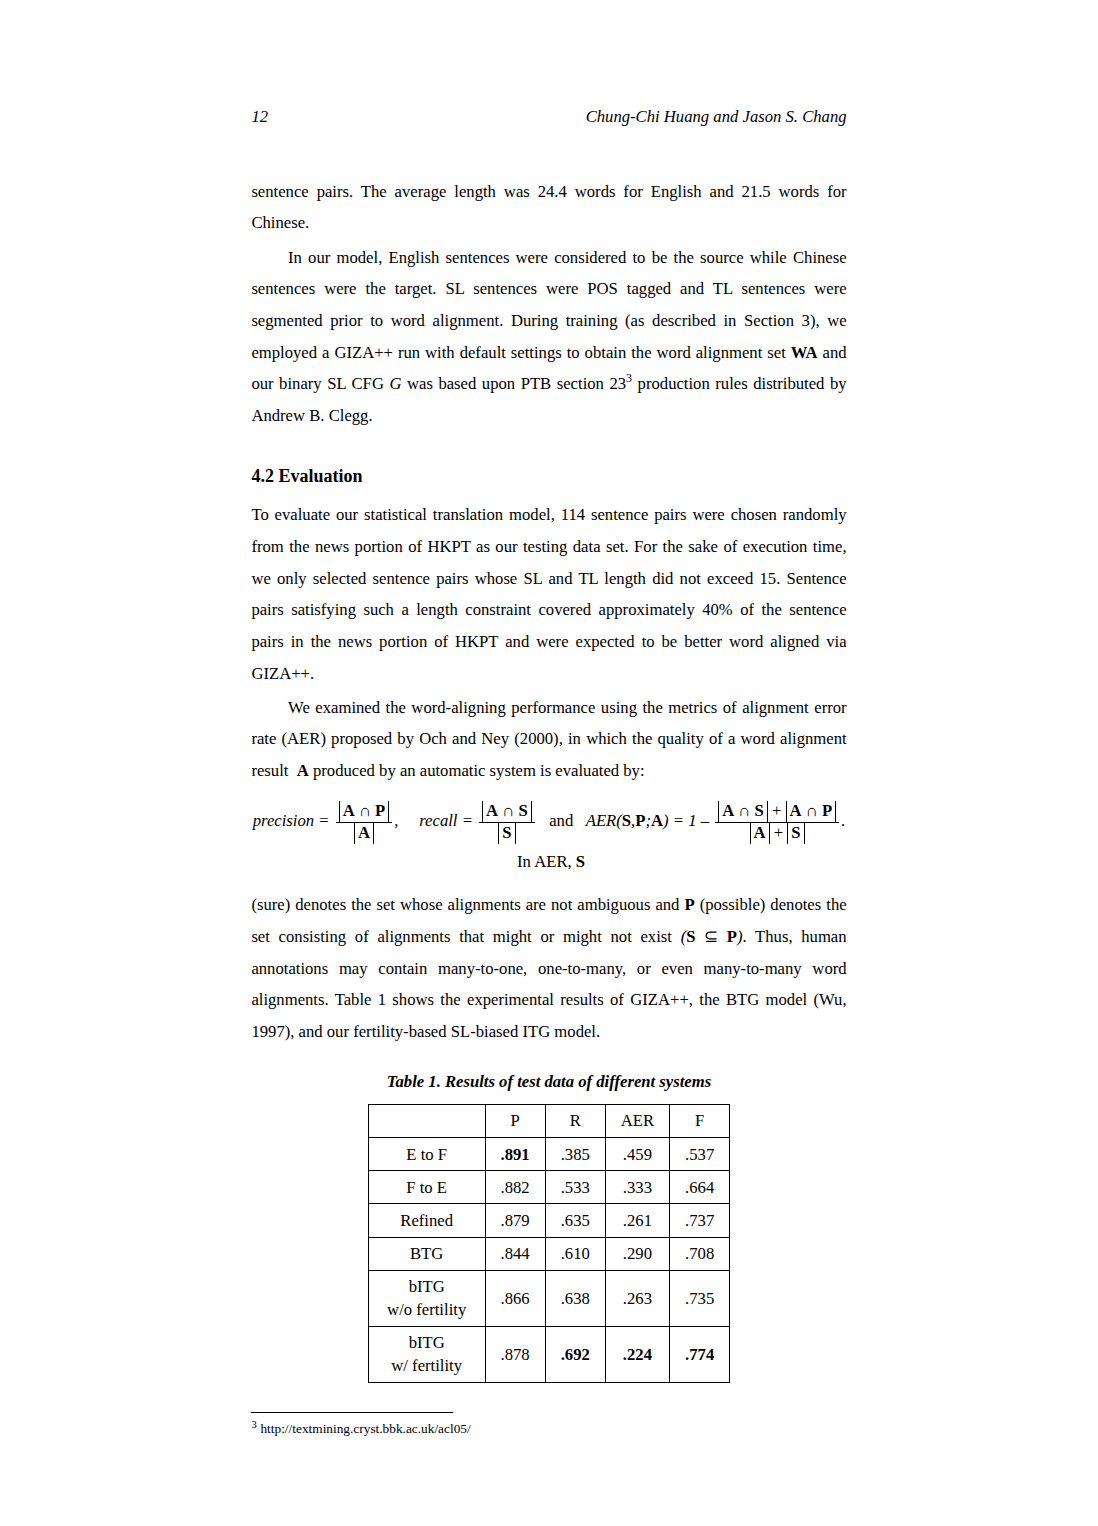12 Chung-Chi Huang and Jason S. Chang
sentence pairs. The average length was 24.4 words for English and 21.5 words for Chinese.
In our model, English sentences were considered to be the source while Chinese sentences were the target. SL sentences were POS tagged and TL sentences were segmented prior to word alignment. During training (as described in Section 3), we employed a GIZA++ run with default settings to obtain the word alignment set WA and our binary SL CFG G was based upon PTB section 233 production rules distributed by Andrew B. Clegg.
4.2 Evaluation
To evaluate our statistical translation model, 114 sentence pairs were chosen randomly from the news portion of HKPT as our testing data set. For the sake of execution time, we only selected sentence pairs whose SL and TL length did not exceed 15. Sentence pairs satisfying such a length constraint covered approximately 40% of the sentence pairs in the news portion of HKPT and were expected to be better word aligned via GIZA++.
We examined the word-aligning performance using the metrics of alignment error rate (AER) proposed by Och and Ney (2000), in which the quality of a word alignment result A produced by an automatic system is evaluated by:
precision = A ∩ P A , recall = A ∩ S S and AER(S, P; A) = 1 – A ∩ S + A ∩ P A + S . In AER, S
(sure) denotes the set whose alignments are not ambiguous and P (possible) denotes the set consisting of alignments that might or might not exist (S ⊆ P). Thus, human annotations may contain many-to-one, one-to-many, or even many-to-many word alignments. Table 1 shows the experimental results of GIZA++, the BTG model (Wu, 1997), and our fertility-based SL-biased ITG model.
Table 1. Results of test data of different systems
| | P | R | AER | F |
| E to F | .891 | .385 | .459 | .537 |
| F to E | .882 | .533 | .333 | .664 |
| Refined | .879 | .635 | .261 | .737 |
| BTG | .844 | .610 | .290 | .708 |
| bITG w/o fertility | .866 | .638 | .263 | .735 |
| bITG w/ fertility | .878 | .692 | .224 | .774 |
3http://textmining.cryst.bbk.ac.uk/acl05/